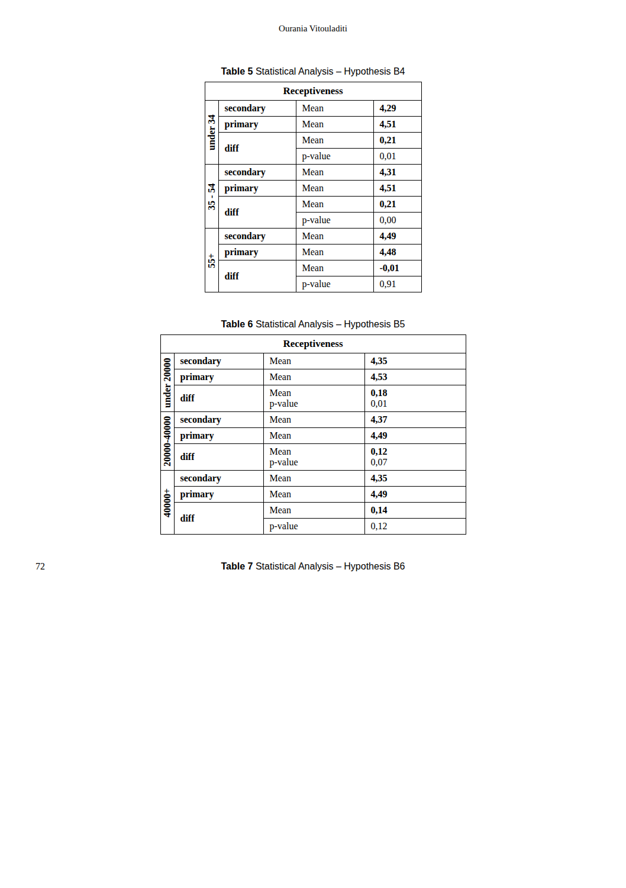Ourania Vitouladiti
Table 5 Statistical Analysis – Hypothesis B4
| Receptiveness |
| under 34 | secondary | Mean | 4,29 |
| primary | Mean | 4,51 |
| diff | Mean | 0,21 |
| p-value | 0,01 |
| 35 - 54 | secondary | Mean | 4,31 |
| primary | Mean | 4,51 |
| diff | Mean | 0,21 |
| p-value | 0,00 |
| 55+ | secondary | Mean | 4,49 |
| primary | Mean | 4,48 |
| diff | Mean | -0,01 |
| p-value | 0,91 |
Table 6 Statistical Analysis – Hypothesis B5
| Receptiveness |
| under 20000 | secondary | Mean | 4,35 |
| primary | Mean | 4,53 |
| diff | Mean p-value | 0,18 0,01 |
| 20000-40000 | secondary | Mean | 4,37 |
| primary | Mean | 4,49 |
| diff | Mean p-value | 0,12 0,07 |
| 40000+ | secondary | Mean | 4,35 |
| primary | Mean | 4,49 |
| diff | Mean | 0,14 |
| p-value | 0,12 |
Table 7 Statistical Analysis – Hypothesis B6
72